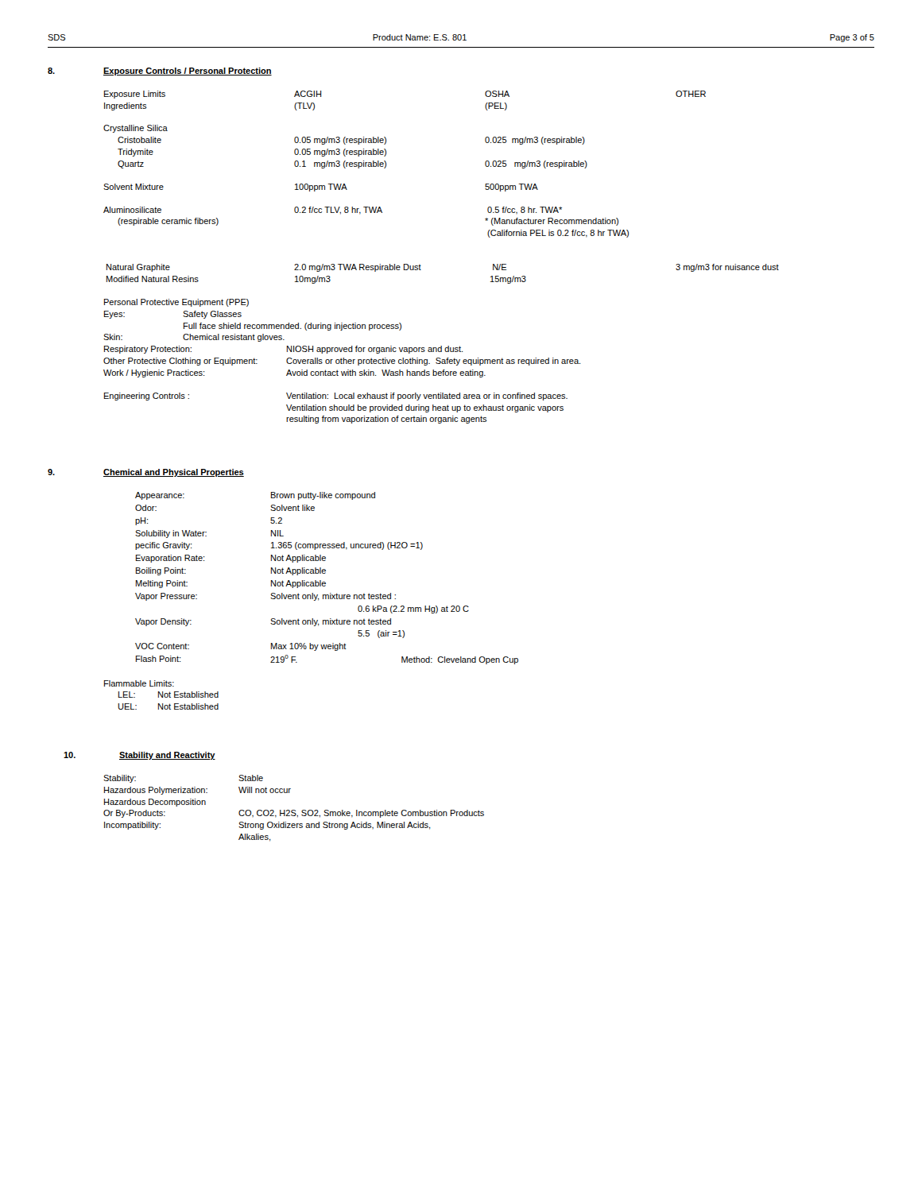SDS
Product Name: E.S. 801
Page 3 of 5
8.
Exposure Controls / Personal Protection
| Exposure Limits | ACGIH | OSHA | OTHER |
| Ingredients | (TLV) | (PEL) | |
| Crystalline Silica | | | |
| Cristobalite | 0.05 mg/m3 (respirable) | 0.025 mg/m3 (respirable) | |
| Tridymite | 0.05 mg/m3 (respirable) | | |
| Quartz | 0.1 mg/m3 (respirable) | 0.025 mg/m3 (respirable) | |
| Solvent Mixture | 100ppm TWA | 500ppm TWA | |
| Aluminosilicate | 0.2 f/cc TLV, 8 hr, TWA | 0.5 f/cc, 8 hr. TWA* | |
| (respirable ceramic fibers) | | * (Manufacturer Recommendation) | |
| | | (California PEL is 0.2 f/cc, 8 hr TWA) | |
| Natural Graphite | 2.0 mg/m3 TWA Respirable Dust | N/E | 3 mg/m3 for nuisance dust |
| Modified Natural Resins | 10mg/m3 | 15mg/m3 | |
Personal Protective Equipment (PPE)
Eyes: Safety Glasses
Full face shield recommended. (during injection process)
Skin: Chemical resistant gloves.
Respiratory Protection: NIOSH approved for organic vapors and dust.
Other Protective Clothing or Equipment: Coveralls or other protective clothing. Safety equipment as required in area.
Work / Hygienic Practices: Avoid contact with skin. Wash hands before eating.
| Engineering Controls : | Ventilation: Local exhaust if poorly ventilated area or in confined spaces. |
| | Ventilation should be provided during heat up to exhaust organic vapors |
| | resulting from vaporization of certain organic agents |
9.
Chemical and Physical Properties
| Appearance: | Brown putty-like compound |
| Odor: | Solvent like |
| pH: | 5.2 |
| Solubility in Water: | NIL |
| pecific Gravity: | 1.365 (compressed, uncured) (H2O =1) |
| Evaporation Rate: | Not Applicable |
| Boiling Point: | Not Applicable |
| Melting Point: | Not Applicable |
| Vapor Pressure: | Solvent only, mixture not tested : |
| | 0.6 kPa (2.2 mm Hg) at 20 C |
| Vapor Density: | Solvent only, mixture not tested |
| | 5.5 (air =1) |
| VOC Content: | Max 10% by weight |
| Flash Point: | 219 0 F. Method: Cleveland Open Cup |
Flammable Limits:
LEL: Not Established
UEL: Not Established
10.
Stability and Reactivity
| Stability: | Stable |
| Hazardous Polymerization: | Will not occur |
| Hazardous Decomposition | |
| Or By-Products: | CO, CO2, H2S, SO2, Smoke, Incomplete Combustion Products |
| Incompatibility: | Strong Oxidizers and Strong Acids, Mineral Acids, |
| | Alkalies, |